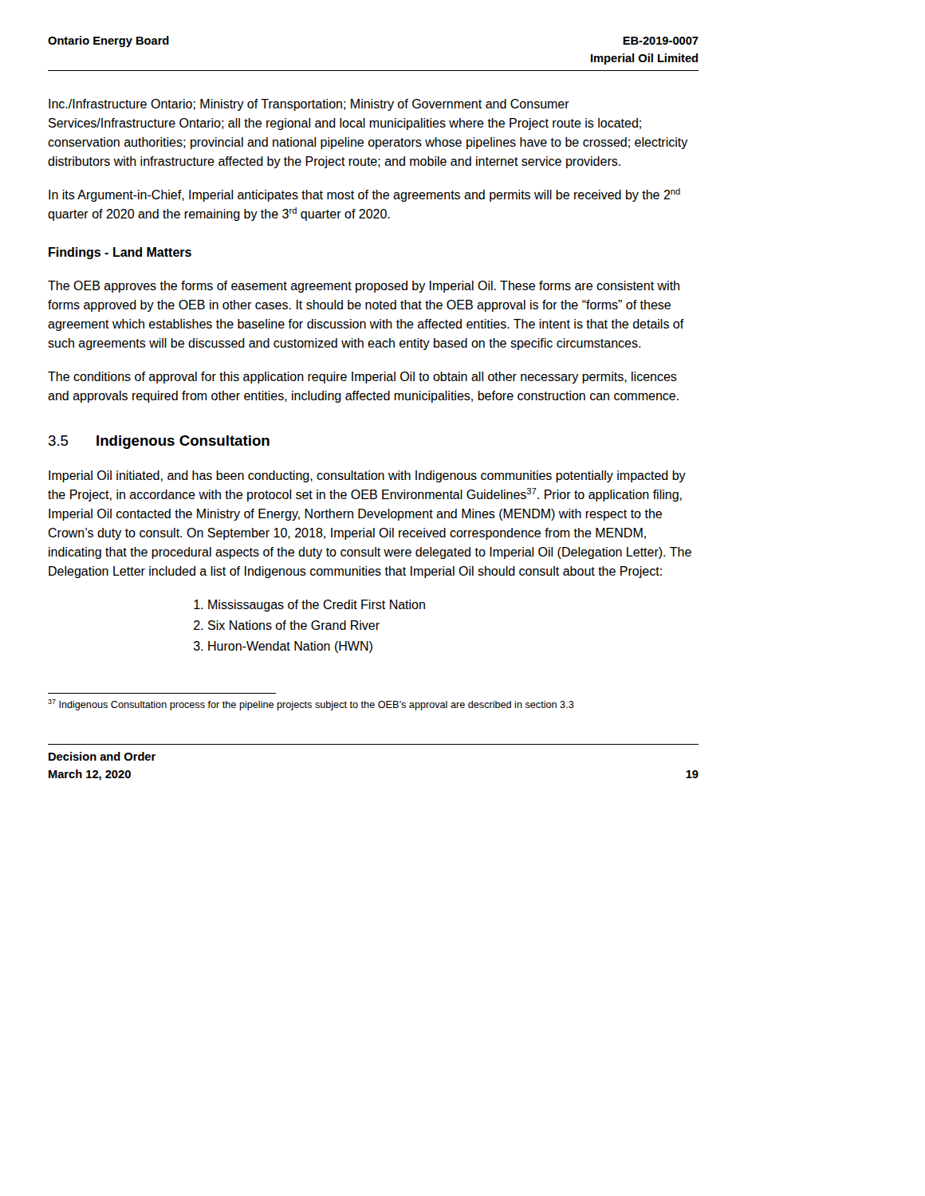Ontario Energy Board
EB-2019-0007
Imperial Oil Limited
Inc./Infrastructure Ontario; Ministry of Transportation; Ministry of Government and Consumer Services/Infrastructure Ontario; all the regional and local municipalities where the Project route is located; conservation authorities; provincial and national pipeline operators whose pipelines have to be crossed; electricity distributors with infrastructure affected by the Project route; and mobile and internet service providers.
In its Argument-in-Chief, Imperial anticipates that most of the agreements and permits will be received by the 2nd quarter of 2020 and the remaining by the 3rd quarter of 2020.
Findings - Land Matters
The OEB approves the forms of easement agreement proposed by Imperial Oil. These forms are consistent with forms approved by the OEB in other cases. It should be noted that the OEB approval is for the “forms” of these agreement which establishes the baseline for discussion with the affected entities. The intent is that the details of such agreements will be discussed and customized with each entity based on the specific circumstances.
The conditions of approval for this application require Imperial Oil to obtain all other necessary permits, licences and approvals required from other entities, including affected municipalities, before construction can commence.
3.5 Indigenous Consultation
Imperial Oil initiated, and has been conducting, consultation with Indigenous communities potentially impacted by the Project, in accordance with the protocol set in the OEB Environmental Guidelines37. Prior to application filing, Imperial Oil contacted the Ministry of Energy, Northern Development and Mines (MENDM) with respect to the Crown’s duty to consult. On September 10, 2018, Imperial Oil received correspondence from the MENDM, indicating that the procedural aspects of the duty to consult were delegated to Imperial Oil (Delegation Letter). The Delegation Letter included a list of Indigenous communities that Imperial Oil should consult about the Project:
Mississaugas of the Credit First Nation
Six Nations of the Grand River
Huron-Wendat Nation (HWN)
37 Indigenous Consultation process for the pipeline projects subject to the OEB’s approval are described in section 3.3
Decision and Order
March 12, 2020
19